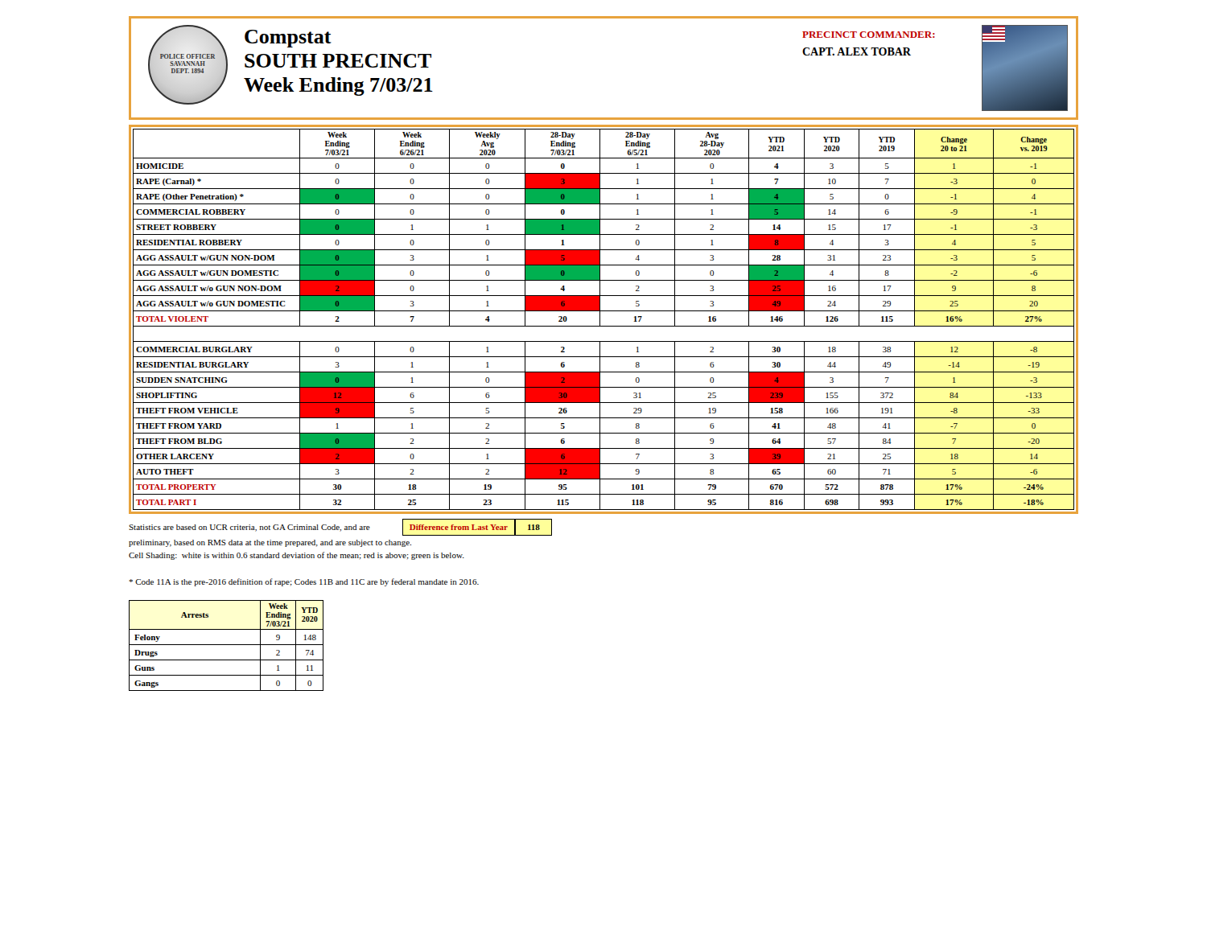POLICE OFFICER
SAVANNAH
DEPT. 1894
Compstat
SOUTH PRECINCT
Week Ending 7/03/21
PRECINCT COMMANDER:
CAPT. ALEX TOBAR
| | Week Ending 7/03/21 | Week Ending 6/26/21 | Weekly Avg 2020 | 28-Day Ending 7/03/21 | 28-Day Ending 6/5/21 | Avg 28-Day 2020 | YTD 2021 | YTD 2020 | YTD 2019 | Change 20 to 21 | Change vs. 2019 |
| --- | --- | --- | --- | --- | --- | --- | --- | --- | --- | --- | --- |
| HOMICIDE | 0 | 0 | 0 | 0 | 1 | 0 | 4 | 3 | 5 | 1 | -1 |
| RAPE (Carnal) * | 0 | 0 | 0 | 3 | 1 | 1 | 7 | 10 | 7 | -3 | 0 |
| RAPE (Other Penetration) * | 0 | 0 | 0 | 0 | 1 | 1 | 4 | 5 | 0 | -1 | 4 |
| COMMERCIAL ROBBERY | 0 | 0 | 0 | 0 | 1 | 1 | 5 | 14 | 6 | -9 | -1 |
| STREET ROBBERY | 0 | 1 | 1 | 1 | 2 | 2 | 14 | 15 | 17 | -1 | -3 |
| RESIDENTIAL ROBBERY | 0 | 0 | 0 | 1 | 0 | 1 | 8 | 4 | 3 | 4 | 5 |
| AGG ASSAULT w/GUN NON-DOM | 0 | 3 | 1 | 5 | 4 | 3 | 28 | 31 | 23 | -3 | 5 |
| AGG ASSAULT w/GUN DOMESTIC | 0 | 0 | 0 | 0 | 0 | 0 | 2 | 4 | 8 | -2 | -6 |
| AGG ASSAULT w/o GUN NON-DOM | 2 | 0 | 1 | 4 | 2 | 3 | 25 | 16 | 17 | 9 | 8 |
| AGG ASSAULT w/o GUN DOMESTIC | 0 | 3 | 1 | 6 | 5 | 3 | 49 | 24 | 29 | 25 | 20 |
| TOTAL VIOLENT | 2 | 7 | 4 | 20 | 17 | 16 | 146 | 126 | 115 | 16% | 27% |
| COMMERCIAL BURGLARY | 0 | 0 | 1 | 2 | 1 | 2 | 30 | 18 | 38 | 12 | -8 |
| RESIDENTIAL BURGLARY | 3 | 1 | 1 | 6 | 8 | 6 | 30 | 44 | 49 | -14 | -19 |
| SUDDEN SNATCHING | 0 | 1 | 0 | 2 | 0 | 0 | 4 | 3 | 7 | 1 | -3 |
| SHOPLIFTING | 12 | 6 | 6 | 30 | 31 | 25 | 239 | 155 | 372 | 84 | -133 |
| THEFT FROM VEHICLE | 9 | 5 | 5 | 26 | 29 | 19 | 158 | 166 | 191 | -8 | -33 |
| THEFT FROM YARD | 1 | 1 | 2 | 5 | 8 | 6 | 41 | 48 | 41 | -7 | 0 |
| THEFT FROM BLDG | 0 | 2 | 2 | 6 | 8 | 9 | 64 | 57 | 84 | 7 | -20 |
| OTHER LARCENY | 2 | 0 | 1 | 6 | 7 | 3 | 39 | 21 | 25 | 18 | 14 |
| AUTO THEFT | 3 | 2 | 2 | 12 | 9 | 8 | 65 | 60 | 71 | 5 | -6 |
| TOTAL PROPERTY | 30 | 18 | 19 | 95 | 101 | 79 | 670 | 572 | 878 | 17% | -24% |
| TOTAL PART I | 32 | 25 | 23 | 115 | 118 | 95 | 816 | 698 | 993 | 17% | -18% |
Statistics are based on UCR criteria, not GA Criminal Code, and are Difference from Last Year 118
preliminary, based on RMS data at the time prepared, and are subject to change.
Cell Shading: white is within 0.6 standard deviation of the mean; red is above; green is below.
* Code 11A is the pre-2016 definition of rape; Codes 11B and 11C are by federal mandate in 2016.
| Arrests | Week Ending 7/03/21 | YTD 2020 |
| --- | --- | --- |
| Felony | 9 | 148 |
| Drugs | 2 | 74 |
| Guns | 1 | 11 |
| Gangs | 0 | 0 |